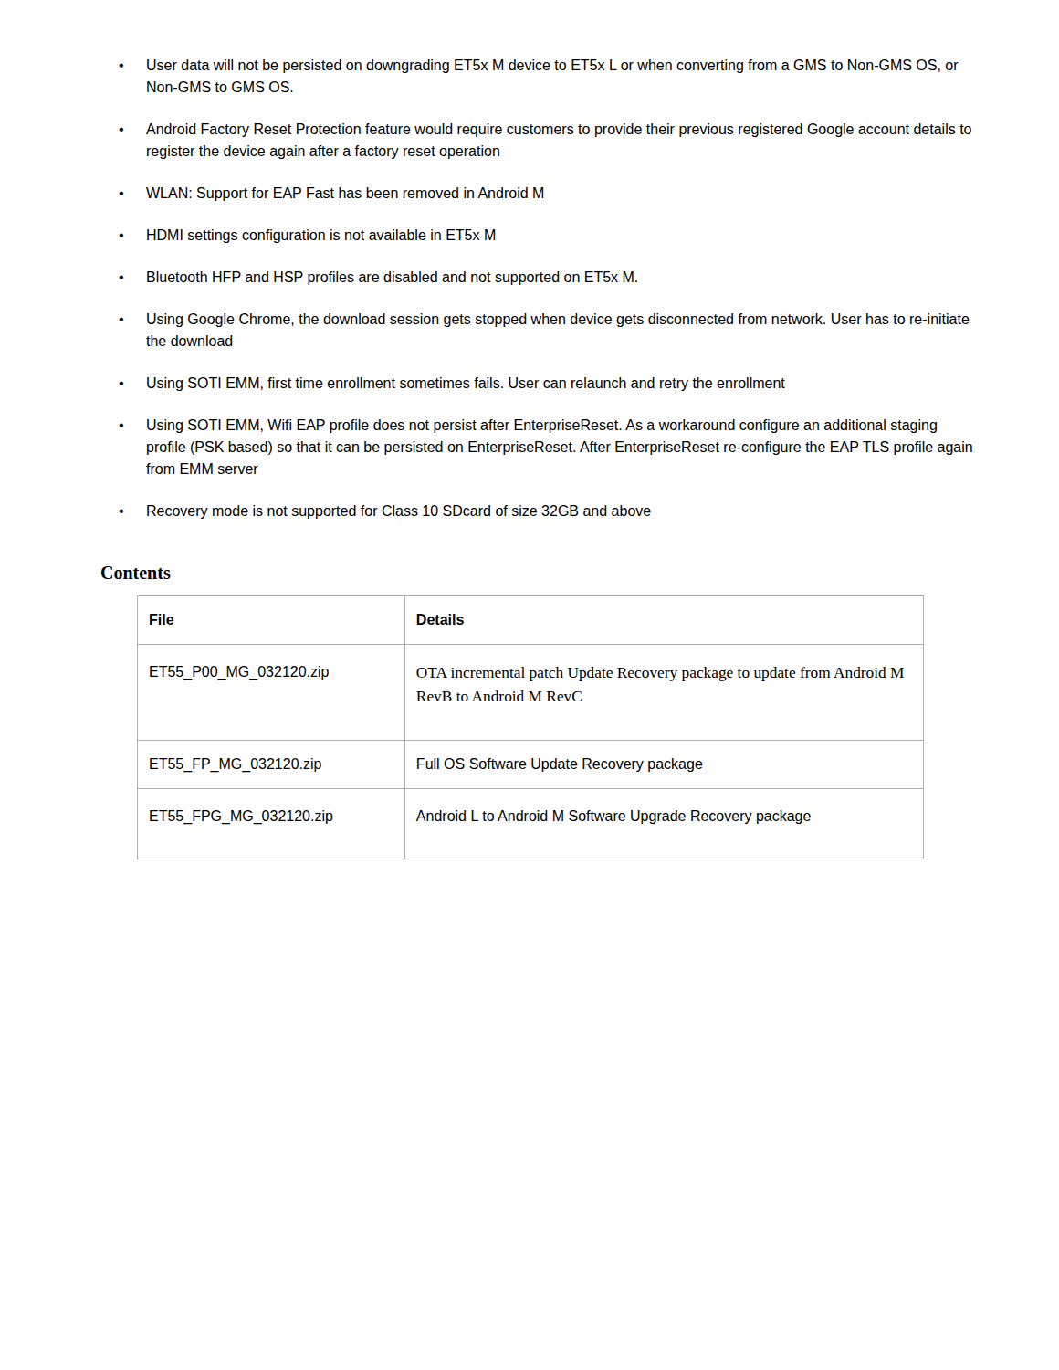User data will not be persisted on downgrading ET5x M device to ET5x L or when converting from a GMS to Non-GMS OS, or Non-GMS to GMS OS.
Android Factory Reset Protection feature would require customers to provide their previous registered Google account details to register the device again after a factory reset operation
WLAN: Support for EAP Fast has been removed in Android M
HDMI settings configuration is not available in ET5x M
Bluetooth HFP and HSP profiles are disabled and not supported on ET5x M.
Using Google Chrome, the download session gets stopped when device gets disconnected from network. User has to re-initiate the download
Using SOTI EMM, first time enrollment sometimes fails. User can relaunch and retry the enrollment
Using SOTI EMM, Wifi EAP profile does not persist after EnterpriseReset. As a workaround configure an additional staging profile (PSK based) so that it can be persisted on EnterpriseReset. After EnterpriseReset re-configure the EAP TLS profile again from EMM server
Recovery mode is not supported for Class 10 SDcard of size 32GB and above
Contents
| File | Details |
| --- | --- |
| ET55_P00_MG_032120.zip | OTA incremental patch Update Recovery package to update from Android M RevB to Android M RevC |
| ET55_FP_MG_032120.zip | Full OS Software Update Recovery package |
| ET55_FPG_MG_032120.zip | Android L to Android M Software Upgrade Recovery package |